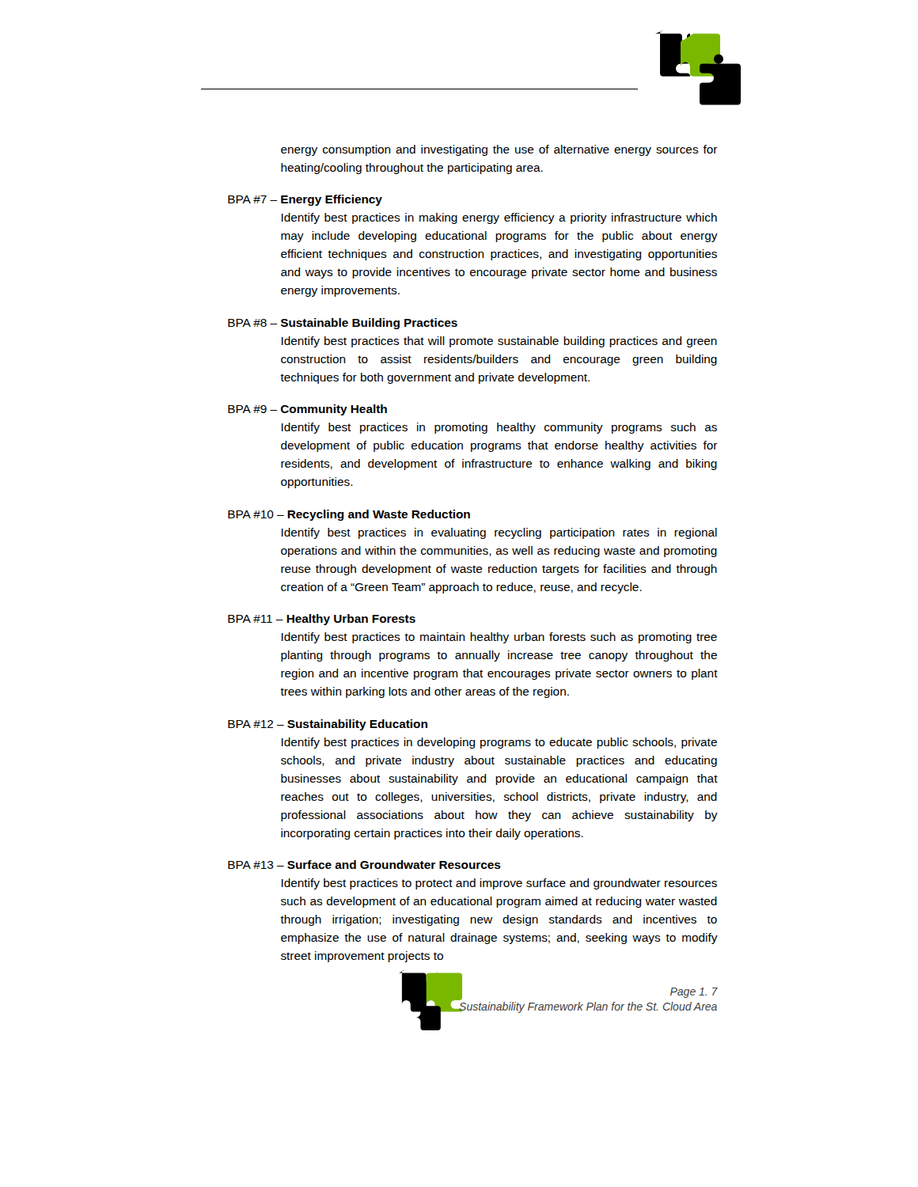energy consumption and investigating the use of alternative energy sources for heating/cooling throughout the participating area.
BPA #7 – Energy Efficiency
Identify best practices in making energy efficiency a priority infrastructure which may include developing educational programs for the public about energy efficient techniques and construction practices, and investigating opportunities and ways to provide incentives to encourage private sector home and business energy improvements.
BPA #8 – Sustainable Building Practices
Identify best practices that will promote sustainable building practices and green construction to assist residents/builders and encourage green building techniques for both government and private development.
BPA #9 – Community Health
Identify best practices in promoting healthy community programs such as development of public education programs that endorse healthy activities for residents, and development of infrastructure to enhance walking and biking opportunities.
BPA #10 – Recycling and Waste Reduction
Identify best practices in evaluating recycling participation rates in regional operations and within the communities, as well as reducing waste and promoting reuse through development of waste reduction targets for facilities and through creation of a “Green Team” approach to reduce, reuse, and recycle.
BPA #11 – Healthy Urban Forests
Identify best practices to maintain healthy urban forests such as promoting tree planting through programs to annually increase tree canopy throughout the region and an incentive program that encourages private sector owners to plant trees within parking lots and other areas of the region.
BPA #12 – Sustainability Education
Identify best practices in developing programs to educate public schools, private schools, and private industry about sustainable practices and educating businesses about sustainability and provide an educational campaign that reaches out to colleges, universities, school districts, private industry, and professional associations about how they can achieve sustainability by incorporating certain practices into their daily operations.
BPA #13 – Surface and Groundwater Resources
Identify best practices to protect and improve surface and groundwater resources such as development of an educational program aimed at reducing water wasted through irrigation; investigating new design standards and incentives to emphasize the use of natural drainage systems; and, seeking ways to modify street improvement projects to
Page 1. 7
Sustainability Framework Plan for the St. Cloud Area